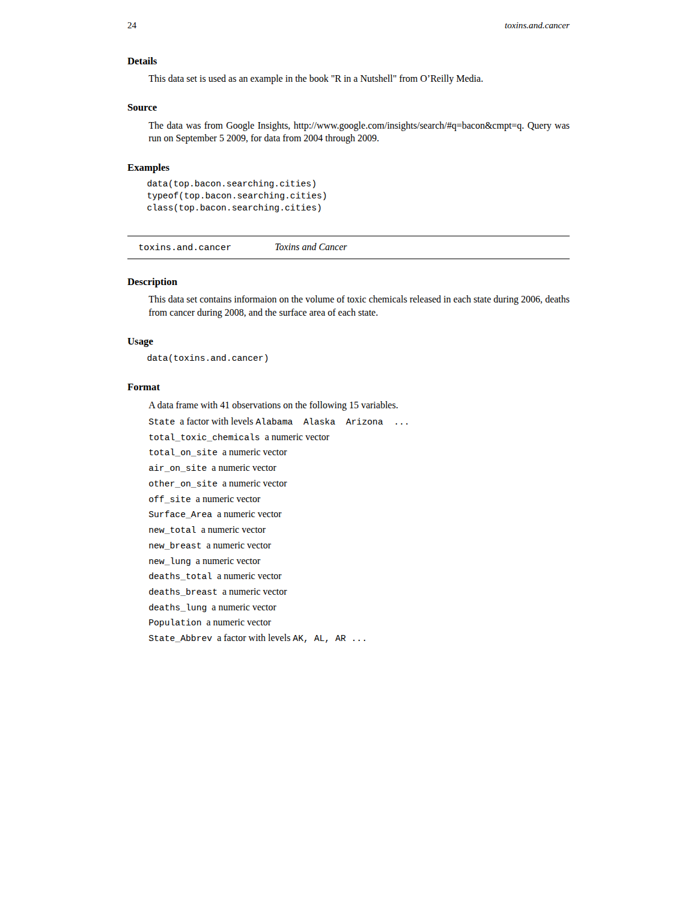24 toxins.and.cancer
Details
This data set is used as an example in the book "R in a Nutshell" from O’Reilly Media.
Source
The data was from Google Insights, http://www.google.com/insights/search/#q=bacon&cmpt=q. Query was run on September 5 2009, for data from 2004 through 2009.
Examples
data(top.bacon.searching.cities)
typeof(top.bacon.searching.cities)
class(top.bacon.searching.cities)
toxins.and.cancer Toxins and Cancer
Description
This data set contains informaion on the volume of toxic chemicals released in each state during 2006, deaths from cancer during 2008, and the surface area of each state.
Usage
data(toxins.and.cancer)
Format
A data frame with 41 observations on the following 15 variables.
State
a factor with levels Alabama Alaska Arizona ...
total_toxic_chemicals
a numeric vector
total_on_site
a numeric vector
air_on_site
a numeric vector
other_on_site
a numeric vector
off_site
a numeric vector
Surface_Area
a numeric vector
new_total
a numeric vector
new_breast
a numeric vector
new_lung
a numeric vector
deaths_total
a numeric vector
deaths_breast
a numeric vector
deaths_lung
a numeric vector
Population
a numeric vector
State_Abbrev
a factor with levels AK, AL, AR ...